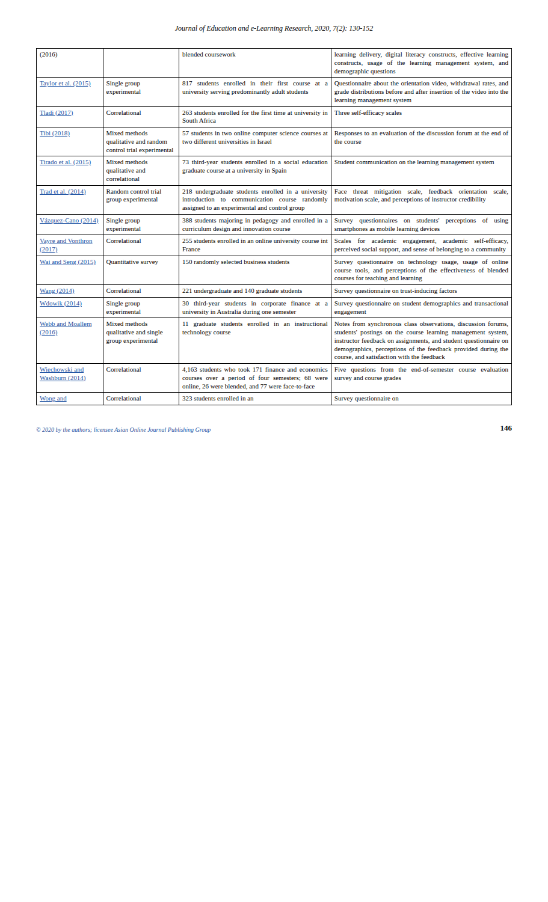Journal of Education and e-Learning Research, 2020, 7(2): 130-152
| (2016) | | blended coursework | learning delivery, digital literacy constructs, effective learning constructs, usage of the learning management system, and demographic questions |
| Taylor et al. (2015) | Single group experimental | 817 students enrolled in their first course at a university serving predominantly adult students | Questionnaire about the orientation video, withdrawal rates, and grade distributions before and after insertion of the video into the learning management system |
| Tladi (2017) | Correlational | 263 students enrolled for the first time at university in South Africa | Three self-efficacy scales |
| Tibi (2018) | Mixed methods qualitative and random control trial experimental | 57 students in two online computer science courses at two different universities in Israel | Responses to an evaluation of the discussion forum at the end of the course |
| Tirado et al. (2015) | Mixed methods qualitative and correlational | 73 third-year students enrolled in a social education graduate course at a university in Spain | Student communication on the learning management system |
| Trad et al. (2014) | Random control trial group experimental | 218 undergraduate students enrolled in a university introduction to communication course randomly assigned to an experimental and control group | Face threat mitigation scale, feedback orientation scale, motivation scale, and perceptions of instructor credibility |
| Vázquez-Cano (2014) | Single group experimental | 388 students majoring in pedagogy and enrolled in a curriculum design and innovation course | Survey questionnaires on students' perceptions of using smartphones as mobile learning devices |
| Vayre and Vonthron (2017) | Correlational | 255 students enrolled in an online university course int France | Scales for academic engagement, academic self-efficacy, perceived social support, and sense of belonging to a community |
| Wai and Seng (2015) | Quantitative survey | 150 randomly selected business students | Survey questionnaire on technology usage, usage of online course tools, and perceptions of the effectiveness of blended courses for teaching and learning |
| Wang (2014) | Correlational | 221 undergraduate and 140 graduate students | Survey questionnaire on trust-inducing factors |
| Wdowik (2014) | Single group experimental | 30 third-year students in corporate finance at a university in Australia during one semester | Survey questionnaire on student demographics and transactional engagement |
| Webb and Moallem (2016) | Mixed methods qualitative and single group experimental | 11 graduate students enrolled in an instructional technology course | Notes from synchronous class observations, discussion forums, students' postings on the course learning management system, instructor feedback on assignments, and student questionnaire on demographics, perceptions of the feedback provided during the course, and satisfaction with the feedback |
| Wiechowski and Washburn (2014) | Correlational | 4,163 students who took 171 finance and economics courses over a period of four semesters; 68 were online, 26 were blended, and 77 were face-to-face | Five questions from the end-of-semester course evaluation survey and course grades |
| Wong and | Correlational | 323 students enrolled in an | Survey questionnaire on |
© 2020 by the authors; licensee Asian Online Journal Publishing Group
146